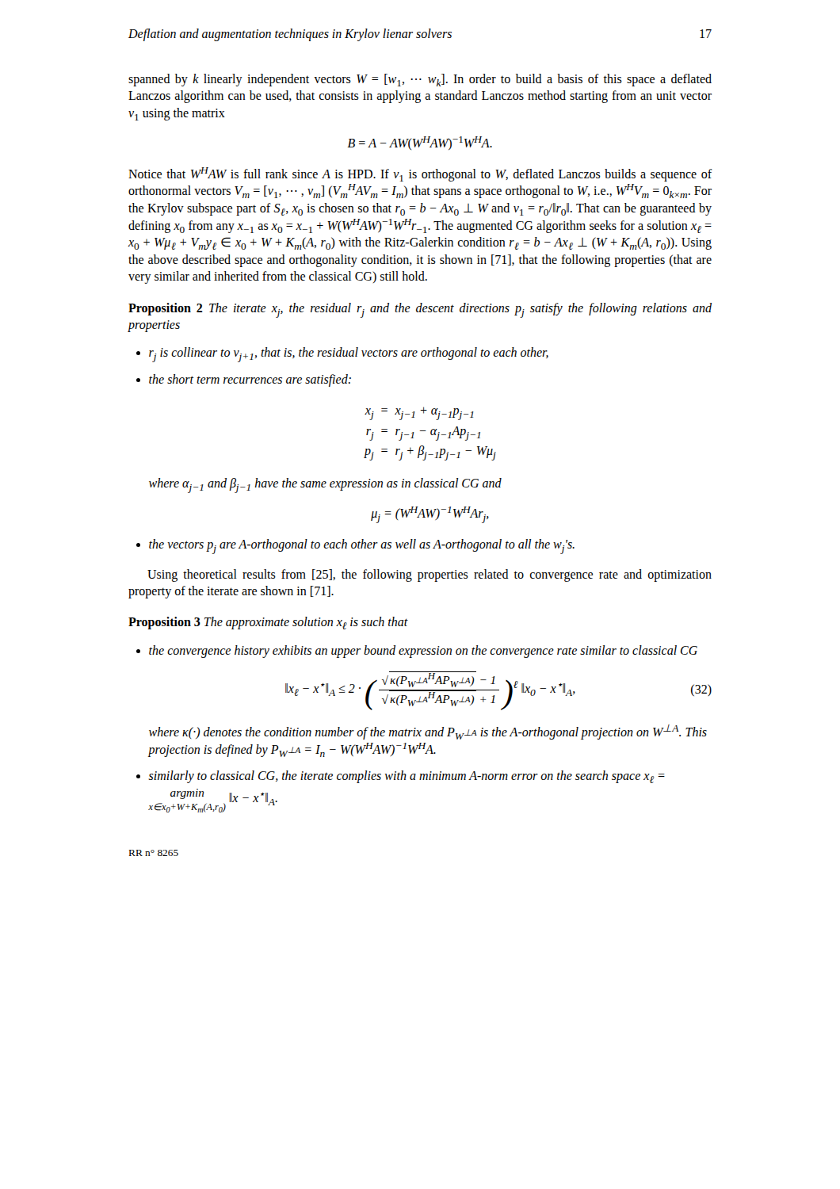Deflation and augmentation techniques in Krylov lienar solvers 17
spanned by k linearly independent vectors W = [w1, ⋯ wk]. In order to build a basis of this space a deflated Lanczos algorithm can be used, that consists in applying a standard Lanczos method starting from an unit vector v1 using the matrix
B = A − AW(WHAW)−1WHA.
Notice that WHAW is full rank since A is HPD. If v1 is orthogonal to W, deflated Lanczos builds a sequence of orthonormal vectors Vm = [v1, ⋯ , vm] (VmHAVm = Im) that spans a space orthogonal to W, i.e., WHVm = 0k×m. For the Krylov subspace part of Sℓ, x0 is chosen so that r0 = b − Ax0 ⊥ W and v1 = r0/‖r0‖. That can be guaranteed by defining x0 from any x−1 as x0 = x−1 + W(WHAW)−1WHr−1. The augmented CG algorithm seeks for a solution xℓ = x0 + Wμℓ + Vmyℓ ∈ x0 + W + Km(A, r0) with the Ritz-Galerkin condition rℓ = b − Axℓ ⊥ (W + Km(A, r0)). Using the above described space and orthogonality condition, it is shown in [71], that the following properties (that are very similar and inherited from the classical CG) still hold.
Proposition 2 The iterate xj, the residual rj and the descent directions pj satisfy the following relations and properties
rj is collinear to vj+1, that is, the residual vectors are orthogonal to each other,
the short term recurrences are satisfied:
| x j | = | x j −1 + α j −1 p j −1 |
| r j | = | r j −1 − α j −1 Ap j −1 |
| p j | = | r j + β j −1 p j −1 − Wμ j |
where αj−1 and βj−1 have the same expression as in classical CG and
μj = (WHAW)−1WHArj,
the vectors pj are A-orthogonal to each other as well as A-orthogonal to all the wj's.
Using theoretical results from [25], the following properties related to convergence rate and optimization property of the iterate are shown in [71].
Proposition 3 The approximate solution xℓ is such that
the convergence history exhibits an upper bound expression on the convergence rate similar to classical CG
‖xℓ − x⋆‖A ≤ 2 · ( √κ(PW⊥AHAPW⊥A) − 1 √κ(PW⊥AHAPW⊥A) + 1 )ℓ ‖x0 − x⋆‖A,
(32)
where κ(·) denotes the condition number of the matrix and PW⊥A is the A-orthogonal projection on W⊥A. This projection is defined by PW⊥A = In − W(WHAW)−1WHA.
similarly to classical CG, the iterate complies with a minimum A-norm error on the search space xℓ = argmin x∈x0+W+Km(A,r0) ‖x − x⋆‖A.
RR n° 8265